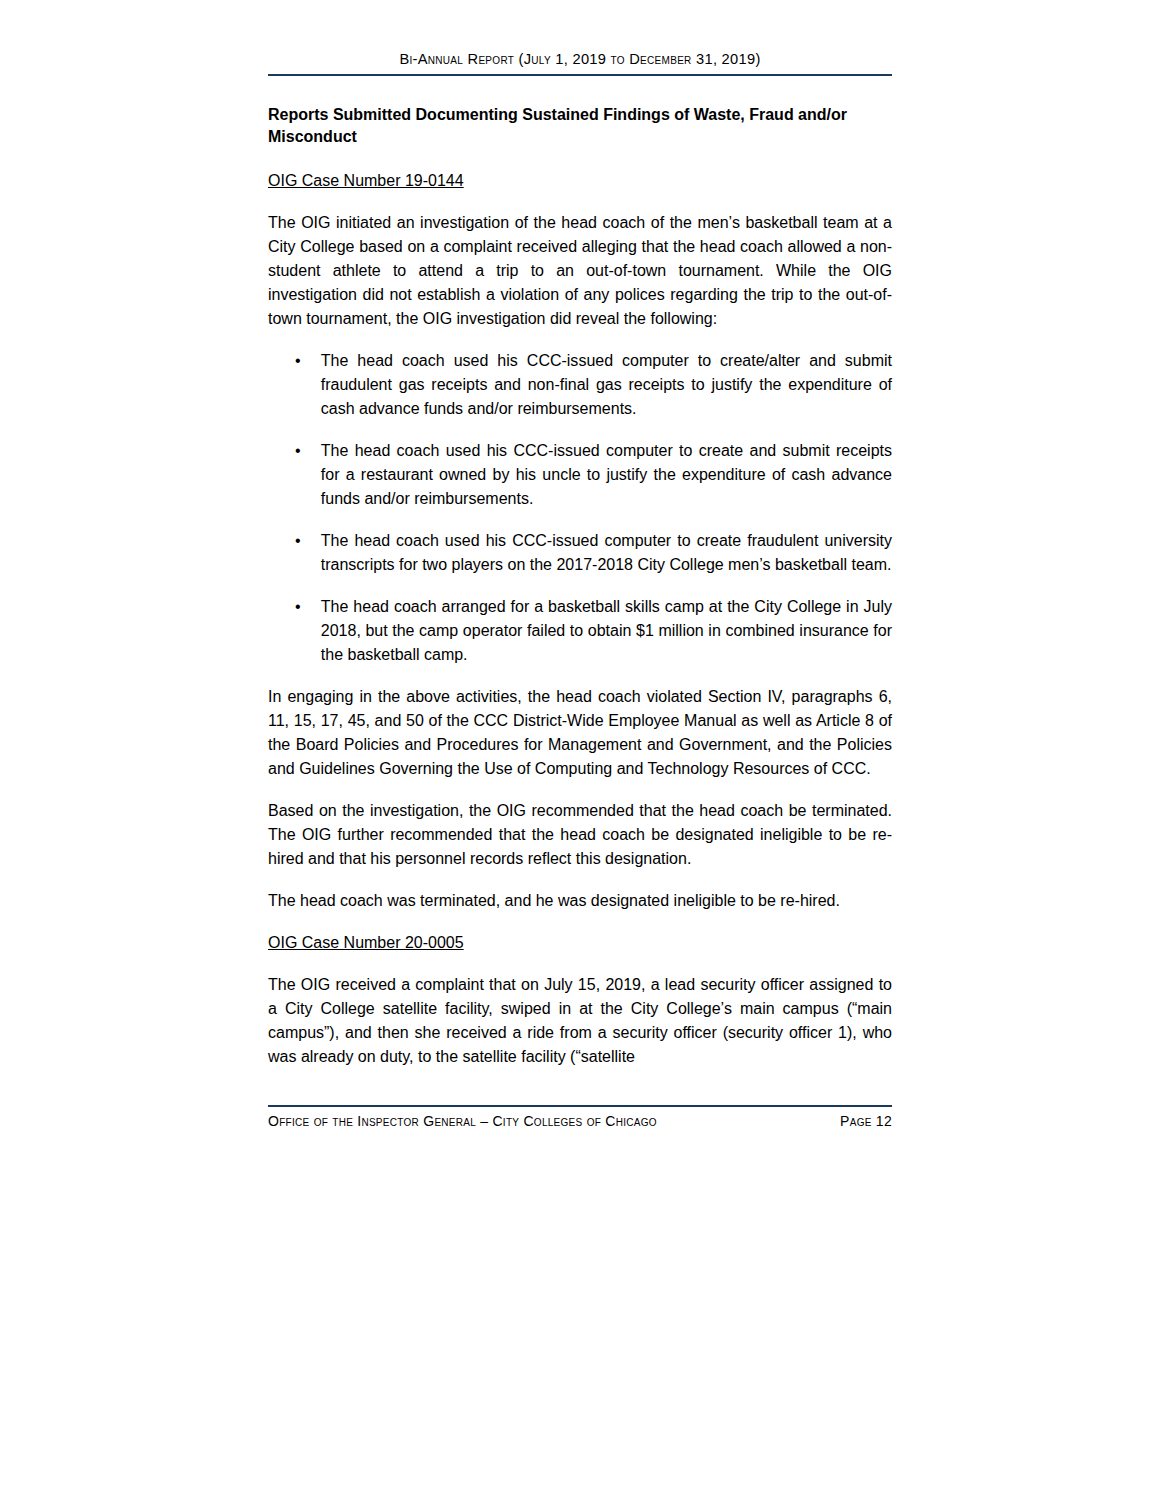Bi-Annual Report (July 1, 2019 to December 31, 2019)
Reports Submitted Documenting Sustained Findings of Waste, Fraud and/or Misconduct
OIG Case Number 19-0144
The OIG initiated an investigation of the head coach of the men’s basketball team at a City College based on a complaint received alleging that the head coach allowed a non-student athlete to attend a trip to an out-of-town tournament. While the OIG investigation did not establish a violation of any polices regarding the trip to the out-of-town tournament, the OIG investigation did reveal the following:
The head coach used his CCC-issued computer to create/alter and submit fraudulent gas receipts and non-final gas receipts to justify the expenditure of cash advance funds and/or reimbursements.
The head coach used his CCC-issued computer to create and submit receipts for a restaurant owned by his uncle to justify the expenditure of cash advance funds and/or reimbursements.
The head coach used his CCC-issued computer to create fraudulent university transcripts for two players on the 2017-2018 City College men’s basketball team.
The head coach arranged for a basketball skills camp at the City College in July 2018, but the camp operator failed to obtain $1 million in combined insurance for the basketball camp.
In engaging in the above activities, the head coach violated Section IV, paragraphs 6, 11, 15, 17, 45, and 50 of the CCC District-Wide Employee Manual as well as Article 8 of the Board Policies and Procedures for Management and Government, and the Policies and Guidelines Governing the Use of Computing and Technology Resources of CCC.
Based on the investigation, the OIG recommended that the head coach be terminated. The OIG further recommended that the head coach be designated ineligible to be re-hired and that his personnel records reflect this designation.
The head coach was terminated, and he was designated ineligible to be re-hired.
OIG Case Number 20-0005
The OIG received a complaint that on July 15, 2019, a lead security officer assigned to a City College satellite facility, swiped in at the City College’s main campus (“main campus”), and then she received a ride from a security officer (security officer 1), who was already on duty, to the satellite facility (“satellite
Office of the Inspector General – City Colleges of Chicago
Page 12